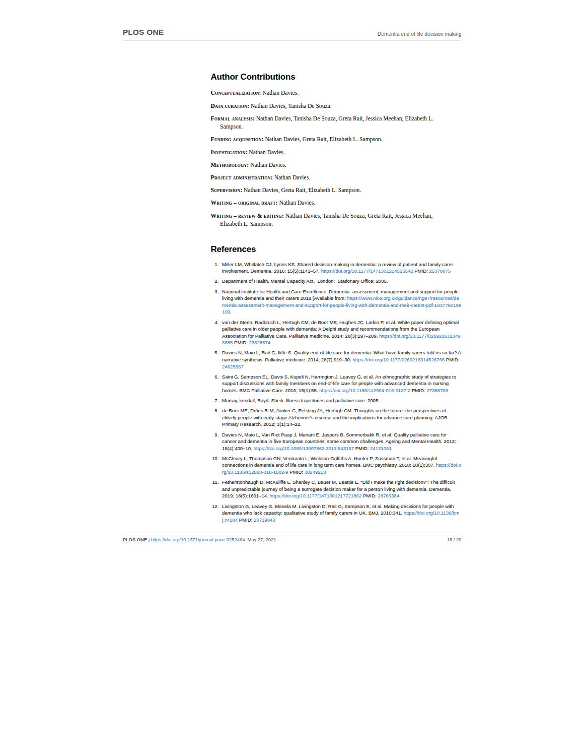PLOS ONE
Dementia end of life decision making
Author Contributions
Conceptualization: Nathan Davies.
Data curation: Nathan Davies, Tanisha De Souza.
Formal analysis: Nathan Davies, Tanisha De Souza, Greta Rait, Jessica Meehan, Elizabeth L. Sampson.
Funding acquisition: Nathan Davies, Greta Rait, Elizabeth L. Sampson.
Investigation: Nathan Davies.
Methodology: Nathan Davies.
Project administration: Nathan Davies.
Supervision: Nathan Davies, Greta Rait, Elizabeth L. Sampson.
Writing – original draft: Nathan Davies.
Writing – review & editing: Nathan Davies, Tanisha De Souza, Greta Rait, Jessica Meehan, Elizabeth L. Sampson.
References
Miller LM, Whitlatch CJ, Lyons KS. Shared decision-making in dementia: a review of patient and family carer involvement. Dementia. 2016; 15(5):1141–57. https://doi.org/10.1177/1471301214555542 PMID: 25370075
Department of Health. Mental Capacity Act. London: Stationary Office; 2005.
National Institute for Health and Care Excellence. Dementia: assessment, management and support for people living with dementia and their carers 2018 [Available from: https://www.nice.org.uk/guidance/ng97/resources/dementia-assessment-management-and-support-for-people-living-with-dementia-and-their-carers-pdf-1837760199109.
van der Steen, Radbruch L, Hertogh CM, de Boer ME, Hughes JC, Larkin P, et al. White paper defining optimal palliative care in older people with dementia: A Delphi study and recommendations from the European Association for Palliative Care. Palliative medicine. 2014; 28(3):197–209. https://doi.org/10.1177/0269216313493685 PMID: 23828874
Davies N, Maio L, Rait G, Iliffe S. Quality end-of-life care for dementia: What have family carers told us so far? A narrative synthesis. Palliative medicine. 2014; 28(7):919–30. https://doi.org/10.1177/0269216314526766 PMID: 24625567
Saini G, Sampson EL, Davis S, Kupeli N, Harrington J, Leavey G, et al. An ethnographic study of strategies to support discussions with family members on end-of-life care for people with advanced dementia in nursing homes. BMC Palliative Care. 2016; 15(1):55. https://doi.org/10.1186/s12904-016-0127-2 PMID: 27388766
Murray, kendall, Boyd, Sheik. Illness trajectories and palliative care. 2005.
de Boer ME, Dröes R-M, Jonker C, Eefsting JA, Hertogh CM. Thoughts on the future: the perspectives of elderly people with early-stage Alzheimer’s disease and the implications for advance care planning. AJOB Primary Research. 2012; 3(1):14–22.
Davies N, Maio L, Van Riet Paap J, Mariani E, Jaspers B, Sommerbakk R, et al. Quality palliative care for cancer and dementia in five European countries: some common challenges. Ageing and Mental Health. 2013; 18(4):400–10. https://doi.org/10.1080/13607863.2013.843157 PMID: 24131061
McCleary L, Thompson GN, Venturato L, Wickson-Griffiths A, Hunter P, Sussman T, et al. Meaningful connections in dementia end of life care in long term care homes. BMC psychiatry. 2018; 18(1):307. https://doi.org/10.1186/s12888-018-1882-9 PMID: 30249213
Fetherstonhaugh D, McAuliffe L, Shanley C, Bauer M, Beattie E. “Did I make the right decision?”: The difficult and unpredictable journey of being a surrogate decision maker for a person living with dementia. Dementia. 2019; 18(5):1601–14. https://doi.org/10.1177/1471301217721862 PMID: 28766384
Livingston G, Leavey G, Manela M, Livingston D, Rait G, Sampson E, et al. Making decisions for people with dementia who lack capacity: qualitative study of family carers in UK. BMJ. 2010;341. https://doi.org/10.1136/bmj.c4184 PMID: 20719843
PLOS ONE | https://doi.org/10.1371/journal.pone.0252464 May 27, 2021
18 / 20